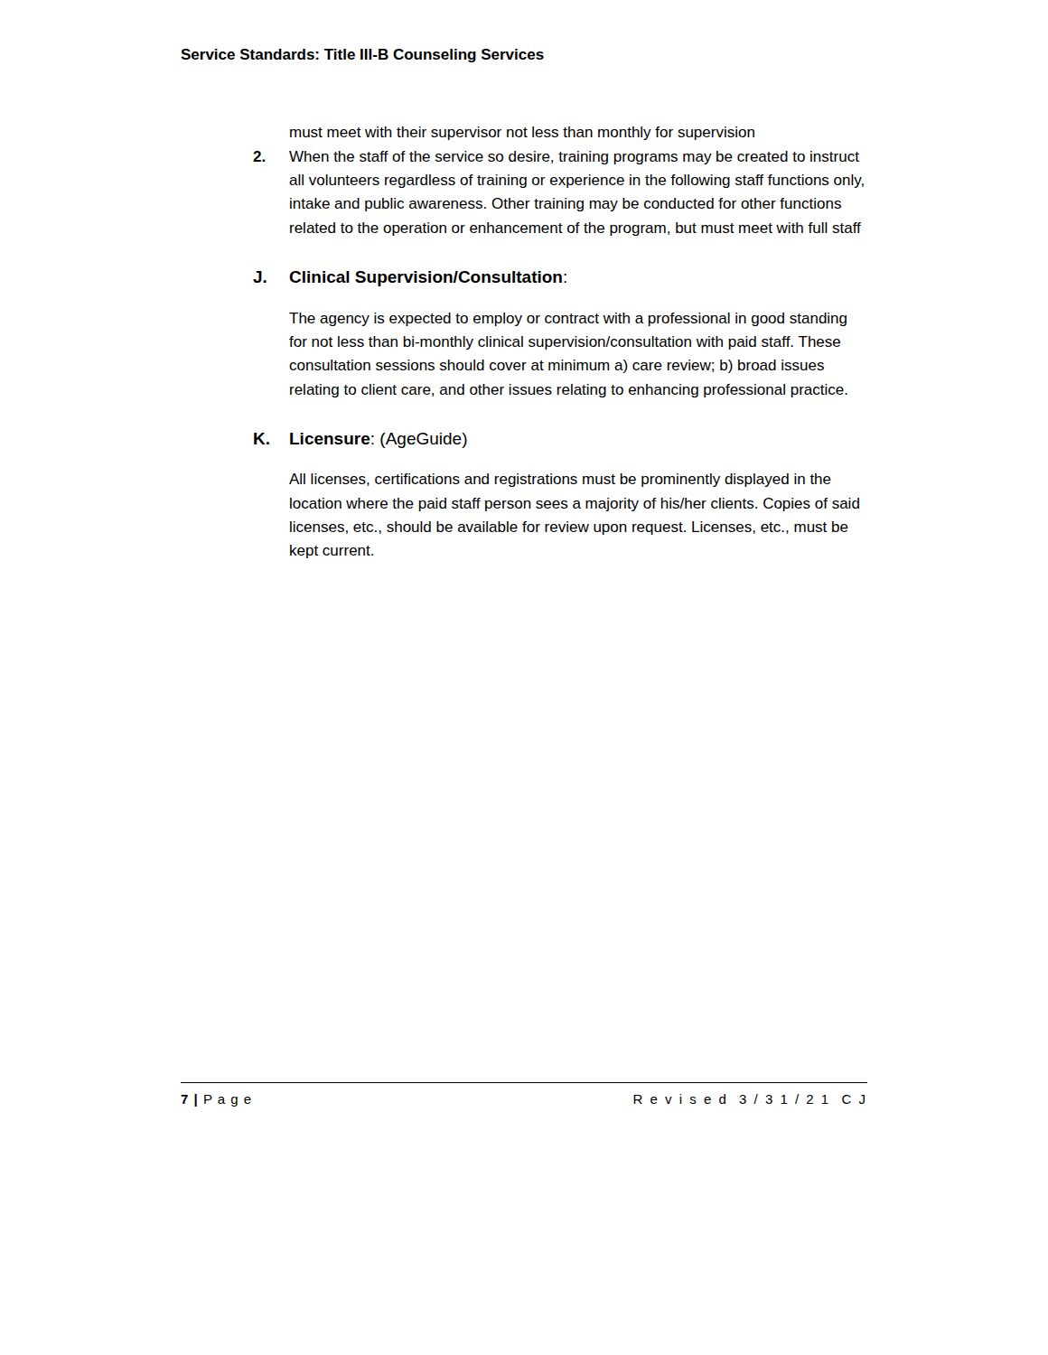Service Standards: Title III-B Counseling Services
must meet with their supervisor not less than monthly for supervision
2. When the staff of the service so desire, training programs may be created to instruct all volunteers regardless of training or experience in the following staff functions only, intake and public awareness. Other training may be conducted for other functions related to the operation or enhancement of the program, but must meet with full staff
J. Clinical Supervision/Consultation:
The agency is expected to employ or contract with a professional in good standing for not less than bi-monthly clinical supervision/consultation with paid staff. These consultation sessions should cover at minimum a) care review; b) broad issues relating to client care, and other issues relating to enhancing professional practice.
K. Licensure: (AgeGuide)
All licenses, certifications and registrations must be prominently displayed in the location where the paid staff person sees a majority of his/her clients. Copies of said licenses, etc., should be available for review upon request. Licenses, etc., must be kept current.
7 | P a g e
R e v i s e d 3 / 3 1 / 2 1 C J